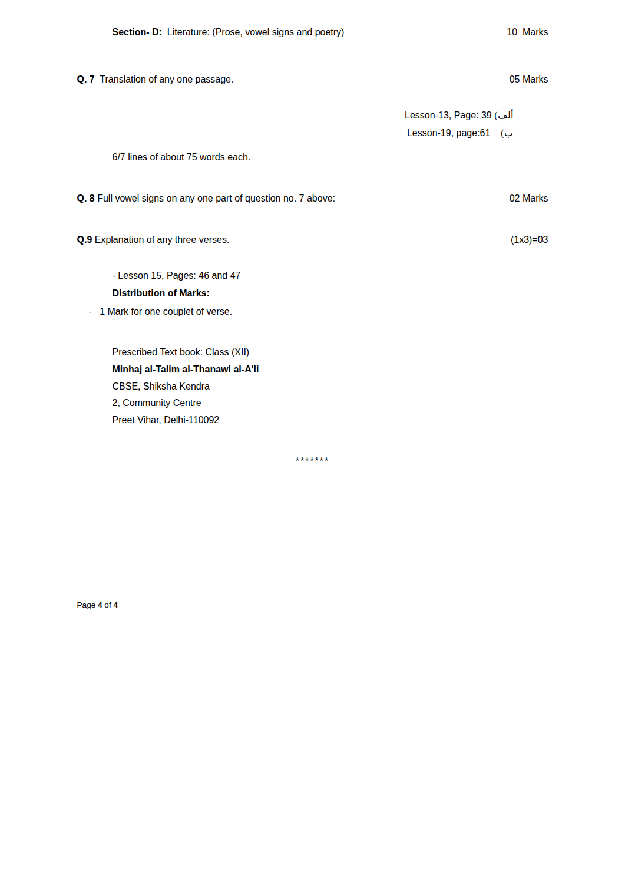Section- D: Literature: (Prose, vowel signs and poetry) 10 Marks
Q. 7 Translation of any one passage. 05 Marks
Lesson-13, Page: 39 (ألف
Lesson-19, page:61 (ب
6/7 lines of about 75 words each.
Q. 8 Full vowel signs on any one part of question no. 7 above: 02 Marks
Q.9 Explanation of any three verses. (1x3)=03
- Lesson 15, Pages: 46 and 47
Distribution of Marks:
- 1 Mark for one couplet of verse.
Prescribed Text book: Class (XII)
Minhaj al-Talim al-Thanawi al-A'li
CBSE, Shiksha Kendra
2, Community Centre
Preet Vihar, Delhi-110092
*******
Page 4 of 4